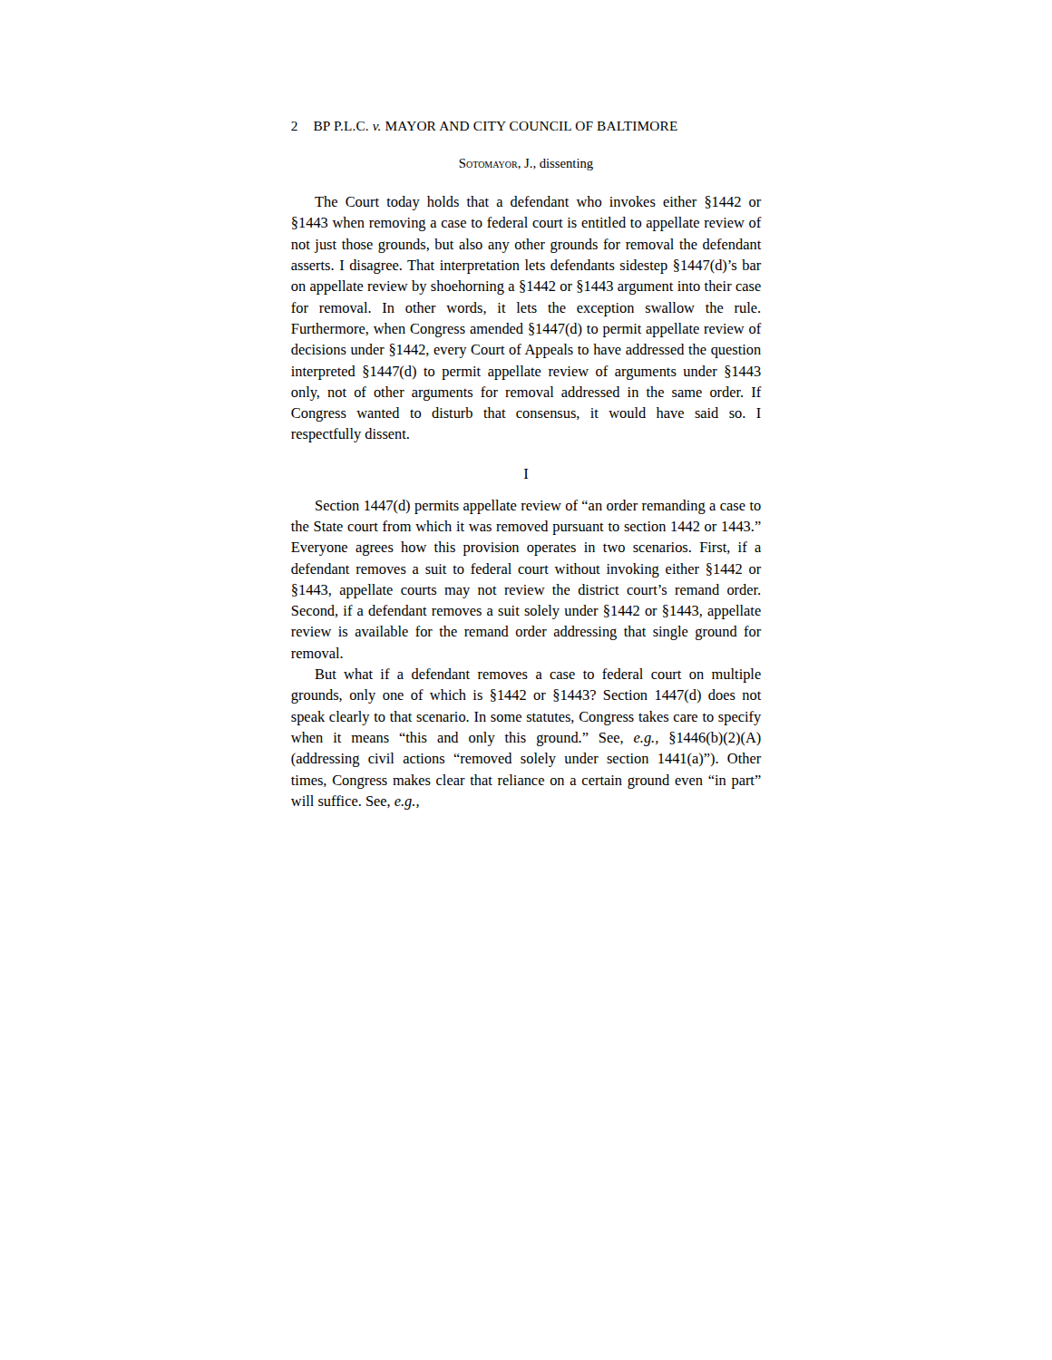2 BP P.L.C. v. MAYOR AND CITY COUNCIL OF BALTIMORE
Sotomayor, J., dissenting
The Court today holds that a defendant who invokes either §1442 or §1443 when removing a case to federal court is entitled to appellate review of not just those grounds, but also any other grounds for removal the defendant asserts. I disagree. That interpretation lets defendants sidestep §1447(d)’s bar on appellate review by shoehorning a §1442 or §1443 argument into their case for removal. In other words, it lets the exception swallow the rule. Furthermore, when Congress amended §1447(d) to permit appellate review of decisions under §1442, every Court of Appeals to have addressed the question interpreted §1447(d) to permit appellate review of arguments under §1443 only, not of other arguments for removal addressed in the same order. If Congress wanted to disturb that consensus, it would have said so. I respectfully dissent.
I
Section 1447(d) permits appellate review of “an order remanding a case to the State court from which it was removed pursuant to section 1442 or 1443.” Everyone agrees how this provision operates in two scenarios. First, if a defendant removes a suit to federal court without invoking either §1442 or §1443, appellate courts may not review the district court’s remand order. Second, if a defendant removes a suit solely under §1442 or §1443, appellate review is available for the remand order addressing that single ground for removal.
But what if a defendant removes a case to federal court on multiple grounds, only one of which is §1442 or §1443? Section 1447(d) does not speak clearly to that scenario. In some statutes, Congress takes care to specify when it means “this and only this ground.” See, e.g., §1446(b)(2)(A) (addressing civil actions “removed solely under section 1441(a)”). Other times, Congress makes clear that reliance on a certain ground even “in part” will suffice. See, e.g.,